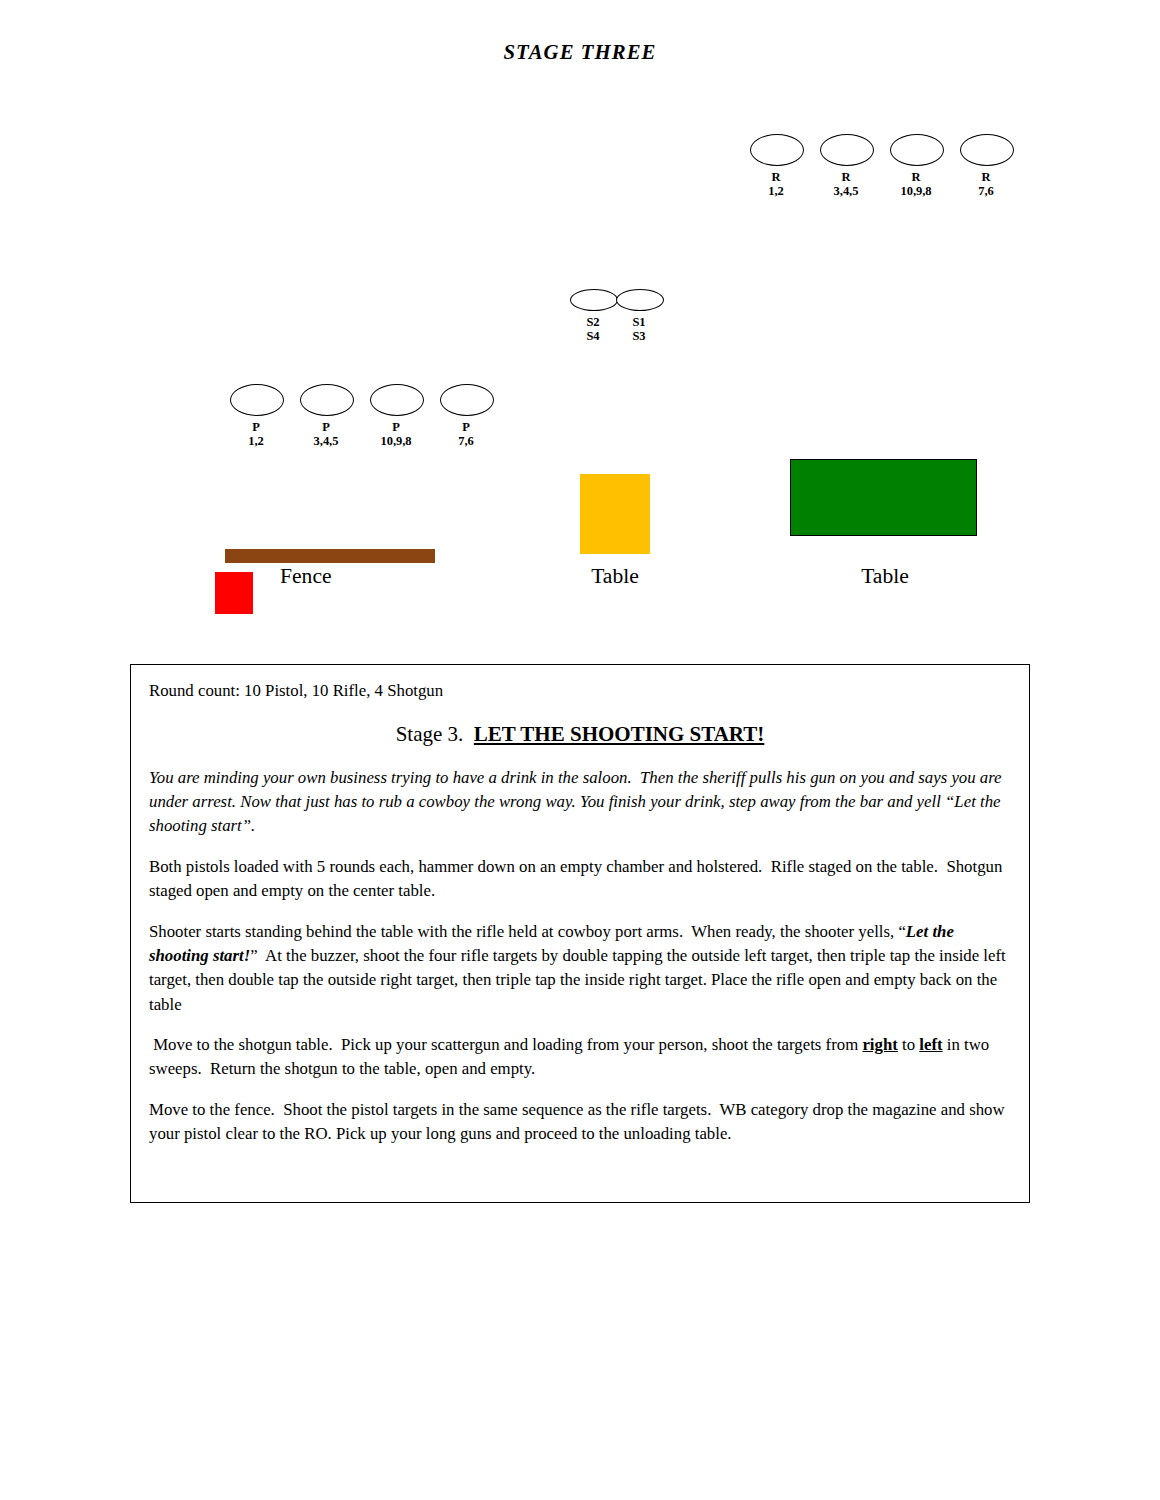STAGE THREE
R
1,2
R
3,4,5
R
10,9,8
R
7,6
S2
S4
S1
S3
P
1,2
P
3,4,5
P
10,9,8
P
7,6
Fence
Table
Table
Round count: 10 Pistol, 10 Rifle, 4 Shotgun
Stage 3. LET THE SHOOTING START!
You are minding your own business trying to have a drink in the saloon. Then the sheriff pulls his gun on you and says you are under arrest. Now that just has to rub a cowboy the wrong way. You finish your drink, step away from the bar and yell “Let the shooting start”.
Both pistols loaded with 5 rounds each, hammer down on an empty chamber and holstered. Rifle staged on the table. Shotgun staged open and empty on the center table.
Shooter starts standing behind the table with the rifle held at cowboy port arms. When ready, the shooter yells, “Let the shooting start!” At the buzzer, shoot the four rifle targets by double tapping the outside left target, then triple tap the inside left target, then double tap the outside right target, then triple tap the inside right target. Place the rifle open and empty back on the table
Move to the shotgun table. Pick up your scattergun and loading from your person, shoot the targets from right to left in two sweeps. Return the shotgun to the table, open and empty.
Move to the fence. Shoot the pistol targets in the same sequence as the rifle targets. WB category drop the magazine and show your pistol clear to the RO. Pick up your long guns and proceed to the unloading table.